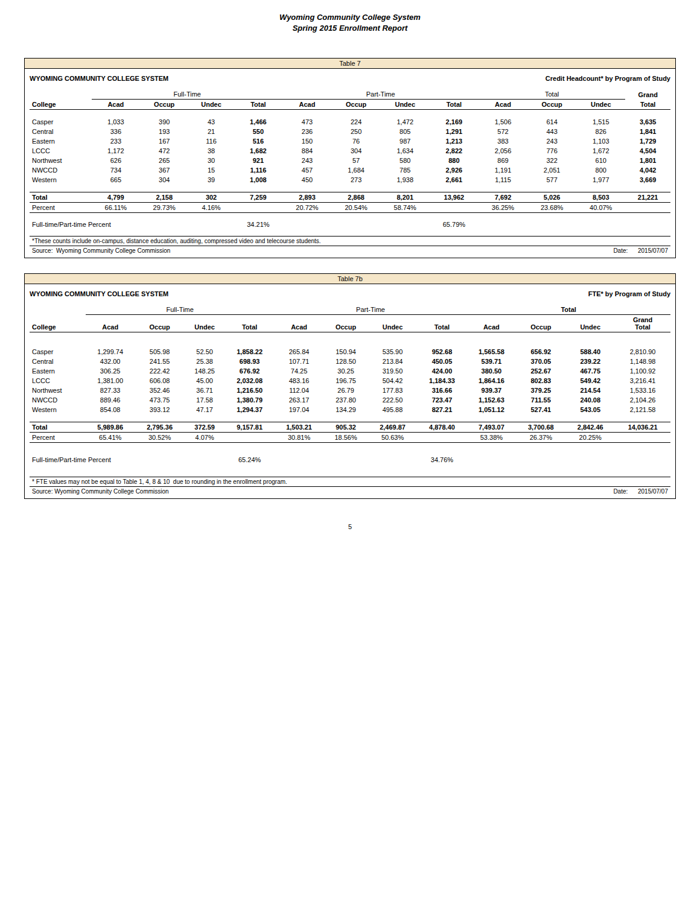Wyoming Community College System
Spring 2015 Enrollment Report
Table 7
WYOMING COMMUNITY COLLEGE SYSTEM Credit Headcount* by Program of Study
| | Full-Time | Part-Time | Total | Grand |
| --- | --- | --- | --- | --- |
| College | Acad | Occup | Undec | Total | Acad | Occup | Undec | Total | Acad | Occup | Undec | Total |
| Casper | 1,033 | 390 | 43 | 1,466 | 473 | 224 | 1,472 | 2,169 | 1,506 | 614 | 1,515 | 3,635 |
| Central | 336 | 193 | 21 | 550 | 236 | 250 | 805 | 1,291 | 572 | 443 | 826 | 1,841 |
| Eastern | 233 | 167 | 116 | 516 | 150 | 76 | 987 | 1,213 | 383 | 243 | 1,103 | 1,729 |
| LCCC | 1,172 | 472 | 38 | 1,682 | 884 | 304 | 1,634 | 2,822 | 2,056 | 776 | 1,672 | 4,504 |
| Northwest | 626 | 265 | 30 | 921 | 243 | 57 | 580 | 880 | 869 | 322 | 610 | 1,801 |
| NWCCD | 734 | 367 | 15 | 1,116 | 457 | 1,684 | 785 | 2,926 | 1,191 | 2,051 | 800 | 4,042 |
| Western | 665 | 304 | 39 | 1,008 | 450 | 273 | 1,938 | 2,661 | 1,115 | 577 | 1,977 | 3,669 |
| Total | 4,799 | 2,158 | 302 | 7,259 | 2,893 | 2,868 | 8,201 | 13,962 | 7,692 | 5,026 | 8,503 | 21,221 |
| Percent | 66.11% | 29.73% | 4.16% | | 20.72% | 20.54% | 58.74% | | 36.25% | 23.68% | 40.07% | |
| Full-time/Part-time Percent | | 34.21% | | | | 65.79% | | | | |
*These counts include on-campus, distance education, auditing, compressed video and telecourse students.
Source: Wyoming Community College Commission Date: 2015/07/07
Table 7b
WYOMING COMMUNITY COLLEGE SYSTEM FTE* by Program of Study
| | Full-Time | Part-Time | Total |
| --- | --- | --- | --- |
| College | Acad | Occup | Undec | Total | Acad | Occup | Undec | Total | Acad | Occup | Undec | Grand Total |
| Casper | 1,299.74 | 505.98 | 52.50 | 1,858.22 | 265.84 | 150.94 | 535.90 | 952.68 | 1,565.58 | 656.92 | 588.40 | 2,810.90 |
| Central | 432.00 | 241.55 | 25.38 | 698.93 | 107.71 | 128.50 | 213.84 | 450.05 | 539.71 | 370.05 | 239.22 | 1,148.98 |
| Eastern | 306.25 | 222.42 | 148.25 | 676.92 | 74.25 | 30.25 | 319.50 | 424.00 | 380.50 | 252.67 | 467.75 | 1,100.92 |
| LCCC | 1,381.00 | 606.08 | 45.00 | 2,032.08 | 483.16 | 196.75 | 504.42 | 1,184.33 | 1,864.16 | 802.83 | 549.42 | 3,216.41 |
| Northwest | 827.33 | 352.46 | 36.71 | 1,216.50 | 112.04 | 26.79 | 177.83 | 316.66 | 939.37 | 379.25 | 214.54 | 1,533.16 |
| NWCCD | 889.46 | 473.75 | 17.58 | 1,380.79 | 263.17 | 237.80 | 222.50 | 723.47 | 1,152.63 | 711.55 | 240.08 | 2,104.26 |
| Western | 854.08 | 393.12 | 47.17 | 1,294.37 | 197.04 | 134.29 | 495.88 | 827.21 | 1,051.12 | 527.41 | 543.05 | 2,121.58 |
| Total | 5,989.86 | 2,795.36 | 372.59 | 9,157.81 | 1,503.21 | 905.32 | 2,469.87 | 4,878.40 | 7,493.07 | 3,700.68 | 2,842.46 | 14,036.21 |
| Percent | 65.41% | 30.52% | 4.07% | | 30.81% | 18.56% | 50.63% | | 53.38% | 26.37% | 20.25% | |
| Full-time/Part-time Percent | | 65.24% | | | | 34.76% | | | | |
* FTE values may not be equal to Table 1, 4, 8 & 10 due to rounding in the enrollment program.
Source: Wyoming Community College Commission Date: 2015/07/07
5